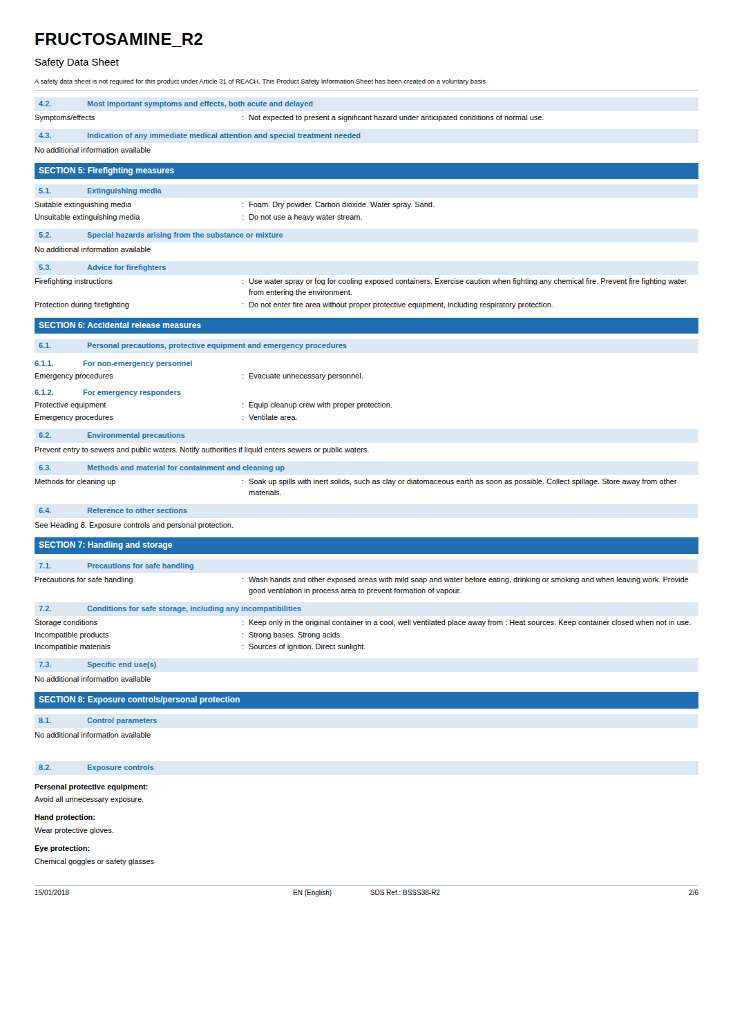FRUCTOSAMINE_R2
Safety Data Sheet
A safety data sheet is not required for this product under Article 31 of REACH. This Product Safety Information Sheet has been created on a voluntary basis
4.2. Most important symptoms and effects, both acute and delayed
Symptoms/effects
:
Not expected to present a significant hazard under anticipated conditions of normal use.
4.3. Indication of any immediate medical attention and special treatment needed
No additional information available
SECTION 5: Firefighting measures
5.1. Extinguishing media
Suitable extinguishing media
:
Foam. Dry powder. Carbon dioxide. Water spray. Sand.
Unsuitable extinguishing media
:
Do not use a heavy water stream.
5.2. Special hazards arising from the substance or mixture
No additional information available
5.3. Advice for firefighters
Firefighting instructions
:
Use water spray or fog for cooling exposed containers. Exercise caution when fighting any chemical fire. Prevent fire fighting water from entering the environment.
Protection during firefighting
:
Do not enter fire area without proper protective equipment, including respiratory protection.
SECTION 6: Accidental release measures
6.1. Personal precautions, protective equipment and emergency procedures
6.1.1. For non-emergency personnel
Emergency procedures
:
Evacuate unnecessary personnel.
6.1.2. For emergency responders
Protective equipment
:
Equip cleanup crew with proper protection.
Emergency procedures
:
Ventilate area.
6.2. Environmental precautions
Prevent entry to sewers and public waters. Notify authorities if liquid enters sewers or public waters.
6.3. Methods and material for containment and cleaning up
Methods for cleaning up
:
Soak up spills with inert solids, such as clay or diatomaceous earth as soon as possible. Collect spillage. Store away from other materials.
6.4. Reference to other sections
See Heading 8. Exposure controls and personal protection.
SECTION 7: Handling and storage
7.1. Precautions for safe handling
Precautions for safe handling
:
Wash hands and other exposed areas with mild soap and water before eating, drinking or smoking and when leaving work. Provide good ventilation in process area to prevent formation of vapour.
7.2. Conditions for safe storage, including any incompatibilities
Storage conditions
:
Keep only in the original container in a cool, well ventilated place away from : Heat sources. Keep container closed when not in use.
Incompatible products
:
Strong bases. Strong acids.
Incompatible materials
:
Sources of ignition. Direct sunlight.
7.3. Specific end use(s)
No additional information available
SECTION 8: Exposure controls/personal protection
8.1. Control parameters
No additional information available
8.2. Exposure controls
Personal protective equipment:
Avoid all unnecessary exposure.
Hand protection:
Wear protective gloves.
Eye protection:
Chemical goggles or safety glasses
15/01/2018
EN (English) SDS Ref.: BSSS38-R2
2/6